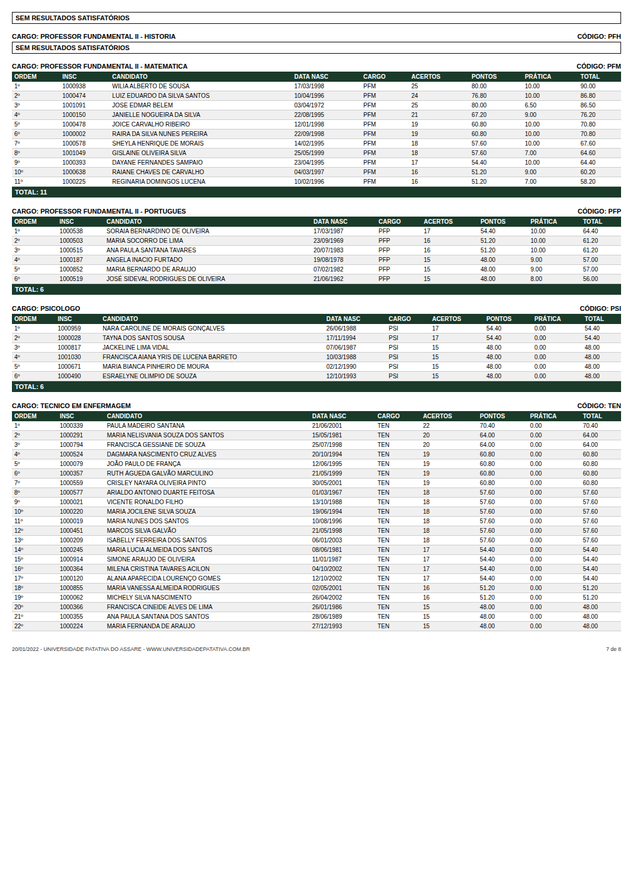SEM RESULTADOS SATISFATÓRIOS
CARGO: PROFESSOR FUNDAMENTAL II - HISTORIA CÓDIGO: PFH
SEM RESULTADOS SATISFATÓRIOS
CARGO: PROFESSOR FUNDAMENTAL II - MATEMATICA CÓDIGO: PFM
| ORDEM | INSC | CANDIDATO | DATA NASC | CARGO | ACERTOS | PONTOS | PRÁTICA | TOTAL |
| --- | --- | --- | --- | --- | --- | --- | --- | --- |
| 1º | 1000938 | WILIA ALBERTO DE SOUSA | 17/03/1998 | PFM | 25 | 80.00 | 10.00 | 90.00 |
| 2º | 1000474 | LUIZ EDUARDO DA SILVA SANTOS | 10/04/1996 | PFM | 24 | 76.80 | 10.00 | 86.80 |
| 3º | 1001091 | JOSE EDMAR BELEM | 03/04/1972 | PFM | 25 | 80.00 | 6.50 | 86.50 |
| 4º | 1000150 | JANIELLE NOGUEIRA DA SILVA | 22/08/1995 | PFM | 21 | 67.20 | 9.00 | 76.20 |
| 5º | 1000478 | JOICE CARVALHO RIBEIRO | 12/01/1998 | PFM | 19 | 60.80 | 10.00 | 70.80 |
| 6º | 1000002 | RAIRA DA SILVA NUNES PEREIRA | 22/09/1998 | PFM | 19 | 60.80 | 10.00 | 70.80 |
| 7º | 1000578 | SHEYLA HENRIQUE DE MORAIS | 14/02/1995 | PFM | 18 | 57.60 | 10.00 | 67.60 |
| 8º | 1001049 | GISLAINE OLIVEIRA SILVA | 25/05/1999 | PFM | 18 | 57.60 | 7.00 | 64.60 |
| 9º | 1000393 | DAYANE FERNANDES SAMPAIO | 23/04/1995 | PFM | 17 | 54.40 | 10.00 | 64.40 |
| 10º | 1000638 | RAIANE CHAVES DE CARVALHO | 04/03/1997 | PFM | 16 | 51.20 | 9.00 | 60.20 |
| 11º | 1000225 | REGINARIA DOMINGOS LUCENA | 10/02/1996 | PFM | 16 | 51.20 | 7.00 | 58.20 |
TOTAL: 11
CARGO: PROFESSOR FUNDAMENTAL II - PORTUGUES CÓDIGO: PFP
| ORDEM | INSC | CANDIDATO | DATA NASC | CARGO | ACERTOS | PONTOS | PRÁTICA | TOTAL |
| --- | --- | --- | --- | --- | --- | --- | --- | --- |
| 1º | 1000538 | SORAIA BERNARDINO DE OLIVEIRA | 17/03/1987 | PFP | 17 | 54.40 | 10.00 | 64.40 |
| 2º | 1000503 | MARIA SOCORRO DE LIMA | 23/09/1969 | PFP | 16 | 51.20 | 10.00 | 61.20 |
| 3º | 1000515 | ANA PAULA SANTANA TAVARES | 20/07/1983 | PFP | 16 | 51.20 | 10.00 | 61.20 |
| 4º | 1000187 | ANGELA INACIO FURTADO | 19/08/1978 | PFP | 15 | 48.00 | 9.00 | 57.00 |
| 5º | 1000852 | MARIA BERNARDO DE ARAUJO | 07/02/1982 | PFP | 15 | 48.00 | 9.00 | 57.00 |
| 6º | 1000519 | JOSÉ SIDEVAL RODRIGUES DE OLIVEIRA | 21/06/1962 | PFP | 15 | 48.00 | 8.00 | 56.00 |
TOTAL: 6
CARGO: PSICOLOGO CÓDIGO: PSI
| ORDEM | INSC | CANDIDATO | DATA NASC | CARGO | ACERTOS | PONTOS | PRÁTICA | TOTAL |
| --- | --- | --- | --- | --- | --- | --- | --- | --- |
| 1º | 1000959 | NARA CAROLINE DE MORAIS GONÇALVES | 26/06/1988 | PSI | 17 | 54.40 | 0.00 | 54.40 |
| 2º | 1000028 | TAYNA DOS SANTOS SOUSA | 17/11/1994 | PSI | 17 | 54.40 | 0.00 | 54.40 |
| 3º | 1000817 | JACKELINE LIMA VIDAL | 07/06/1987 | PSI | 15 | 48.00 | 0.00 | 48.00 |
| 4º | 1001030 | FRANCISCA AIANA YRIS DE LUCENA BARRETO | 10/03/1988 | PSI | 15 | 48.00 | 0.00 | 48.00 |
| 5º | 1000671 | MARIA BIANCA PINHEIRO DE MOURA | 02/12/1990 | PSI | 15 | 48.00 | 0.00 | 48.00 |
| 6º | 1000490 | ESRAELYNE OLIMPIO DE SOUZA | 12/10/1993 | PSI | 15 | 48.00 | 0.00 | 48.00 |
TOTAL: 6
CARGO: TECNICO EM ENFERMAGEM CÓDIGO: TEN
| ORDEM | INSC | CANDIDATO | DATA NASC | CARGO | ACERTOS | PONTOS | PRÁTICA | TOTAL |
| --- | --- | --- | --- | --- | --- | --- | --- | --- |
| 1º | 1000339 | PAULA MADEIRO SANTANA | 21/06/2001 | TEN | 22 | 70.40 | 0.00 | 70.40 |
| 2º | 1000291 | MARIA NELISVANIA SOUZA DOS SANTOS | 15/05/1981 | TEN | 20 | 64.00 | 0.00 | 64.00 |
| 3º | 1000794 | FRANCISCA GESSIANE DE SOUZA | 25/07/1998 | TEN | 20 | 64.00 | 0.00 | 64.00 |
| 4º | 1000524 | DAGMARA NASCIMENTO CRUZ ALVES | 20/10/1994 | TEN | 19 | 60.80 | 0.00 | 60.80 |
| 5º | 1000079 | JOÃO PAULO DE FRANÇA | 12/06/1995 | TEN | 19 | 60.80 | 0.00 | 60.80 |
| 6º | 1000357 | RUTH ÁGUEDA GALVÃO MARCULINO | 21/05/1999 | TEN | 19 | 60.80 | 0.00 | 60.80 |
| 7º | 1000559 | CRISLEY NAYARA OLIVEIRA PINTO | 30/05/2001 | TEN | 19 | 60.80 | 0.00 | 60.80 |
| 8º | 1000577 | ARIALDO ANTONIO DUARTE FEITOSA | 01/03/1967 | TEN | 18 | 57.60 | 0.00 | 57.60 |
| 9º | 1000021 | VICENTE RONALDO FILHO | 13/10/1988 | TEN | 18 | 57.60 | 0.00 | 57.60 |
| 10º | 1000220 | MARIA JOCILENE SILVA SOUZA | 19/06/1994 | TEN | 18 | 57.60 | 0.00 | 57.60 |
| 11º | 1000019 | MARIA NUNES DOS SANTOS | 10/08/1996 | TEN | 18 | 57.60 | 0.00 | 57.60 |
| 12º | 1000451 | MARCOS SILVA GALVÃO | 21/05/1998 | TEN | 18 | 57.60 | 0.00 | 57.60 |
| 13º | 1000209 | ISABELLY FERREIRA DOS SANTOS | 06/01/2003 | TEN | 18 | 57.60 | 0.00 | 57.60 |
| 14º | 1000245 | MARIA LUCIA ALMEIDA DOS SANTOS | 08/06/1981 | TEN | 17 | 54.40 | 0.00 | 54.40 |
| 15º | 1000914 | SIMONE ARAUJO DE OLIVEIRA | 11/01/1987 | TEN | 17 | 54.40 | 0.00 | 54.40 |
| 16º | 1000364 | MILENA CRISTINA TAVARES ACILON | 04/10/2002 | TEN | 17 | 54.40 | 0.00 | 54.40 |
| 17º | 1000120 | ALANA APARECIDA LOURENÇO GOMES | 12/10/2002 | TEN | 17 | 54.40 | 0.00 | 54.40 |
| 18º | 1000855 | MARIA VANESSA ALMEIDA RODRIGUES | 02/05/2001 | TEN | 16 | 51.20 | 0.00 | 51.20 |
| 19º | 1000062 | MICHELY SILVA NASCIMENTO | 26/04/2002 | TEN | 16 | 51.20 | 0.00 | 51.20 |
| 20º | 1000366 | FRANCISCA CINEIDE ALVES DE LIMA | 26/01/1986 | TEN | 15 | 48.00 | 0.00 | 48.00 |
| 21º | 1000355 | ANA PAULA SANTANA DOS SANTOS | 28/06/1989 | TEN | 15 | 48.00 | 0.00 | 48.00 |
| 22º | 1000224 | MARIA FERNANDA DE ARAUJO | 27/12/1993 | TEN | 15 | 48.00 | 0.00 | 48.00 |
20/01/2022 - UNIVERSIDADE PATATIVA DO ASSARE - WWW.UNIVERSIDADEPATATIVA.COM.BR 7 de 8